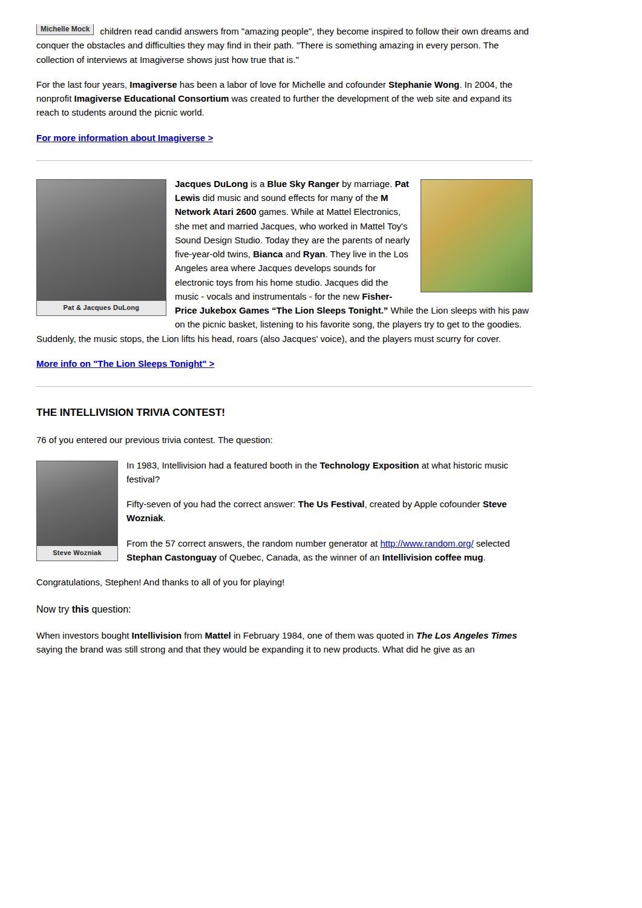Michelle Mock
children read candid answers from "amazing people", they become inspired to follow their own dreams and conquer the obstacles and difficulties they may find in their path. "There is something amazing in every person. The collection of interviews at Imagiverse shows just how true that is."
For the last four years, Imagiverse has been a labor of love for Michelle and cofounder Stephanie Wong. In 2004, the nonprofit Imagiverse Educational Consortium was created to further the development of the web site and expand its reach to students around the picnic world.
For more information about Imagiverse >
Pat & Jacques DuLong
Jacques DuLong is a Blue Sky Ranger by marriage. Pat Lewis did music and sound effects for many of the M Network Atari 2600 games. While at Mattel Electronics, she met and married Jacques, who worked in Mattel Toy's Sound Design Studio. Today they are the parents of nearly five-year-old twins, Bianca and Ryan. They live in the Los Angeles area where Jacques develops sounds for electronic toys from his home studio. Jacques did the music - vocals and instrumentals - for the new Fisher-Price Jukebox Games “The Lion Sleeps Tonight.” While the Lion sleeps with his paw on the picnic basket, listening to his favorite song, the players try to get to the goodies. Suddenly, the music stops, the Lion lifts his head, roars (also Jacques' voice), and the players must scurry for cover.
More info on "The Lion Sleeps Tonight" >
THE INTELLIVISION TRIVIA CONTEST!
76 of you entered our previous trivia contest. The question:
Steve Wozniak
In 1983, Intellivision had a featured booth in the Technology Exposition at what historic music festival?
Fifty-seven of you had the correct answer: The Us Festival, created by Apple cofounder Steve Wozniak.
From the 57 correct answers, the random number generator at http://www.random.org/ selected Stephan Castonguay of Quebec, Canada, as the winner of an Intellivision coffee mug.
Congratulations, Stephen! And thanks to all of you for playing!
Now try this question:
When investors bought Intellivision from Mattel in February 1984, one of them was quoted in The Los Angeles Times saying the brand was still strong and that they would be expanding it to new products. What did he give as an